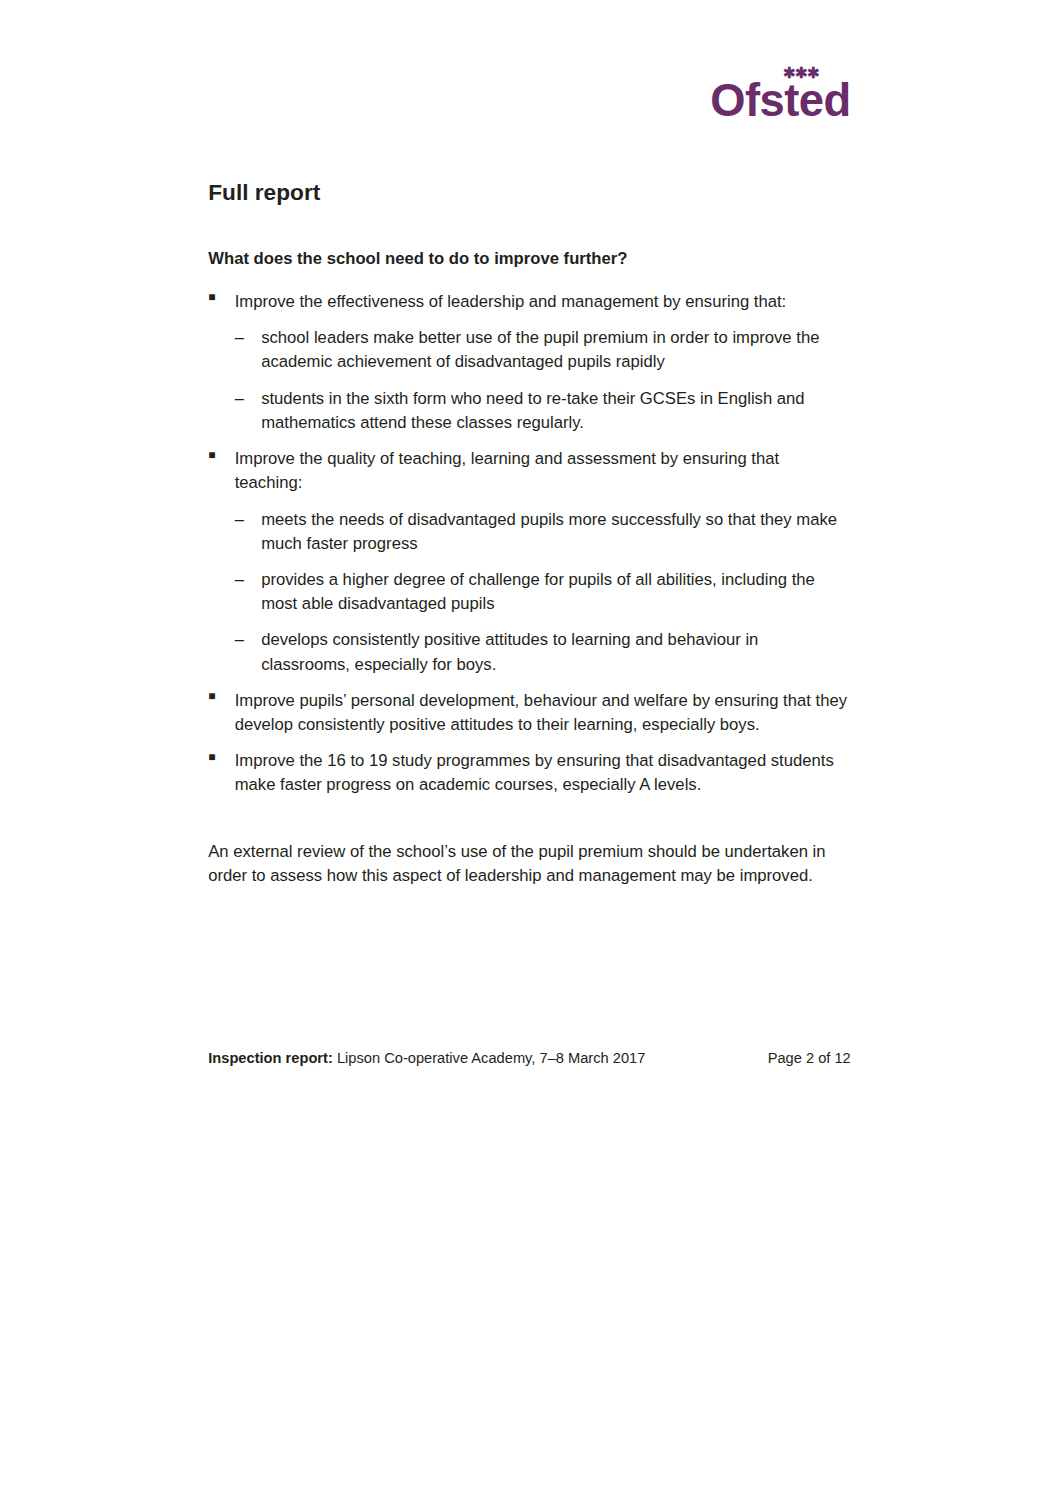✱✱✱Ofsted
Full report
What does the school need to do to improve further?
Improve the effectiveness of leadership and management by ensuring that:
school leaders make better use of the pupil premium in order to improve the academic achievement of disadvantaged pupils rapidly
students in the sixth form who need to re-take their GCSEs in English and mathematics attend these classes regularly.
Improve the quality of teaching, learning and assessment by ensuring that teaching:
meets the needs of disadvantaged pupils more successfully so that they make much faster progress
provides a higher degree of challenge for pupils of all abilities, including the most able disadvantaged pupils
develops consistently positive attitudes to learning and behaviour in classrooms, especially for boys.
Improve pupils’ personal development, behaviour and welfare by ensuring that they develop consistently positive attitudes to their learning, especially boys.
Improve the 16 to 19 study programmes by ensuring that disadvantaged students make faster progress on academic courses, especially A levels.
An external review of the school’s use of the pupil premium should be undertaken in order to assess how this aspect of leadership and management may be improved.
Inspection report: Lipson Co-operative Academy, 7–8 March 2017
Page 2 of 12